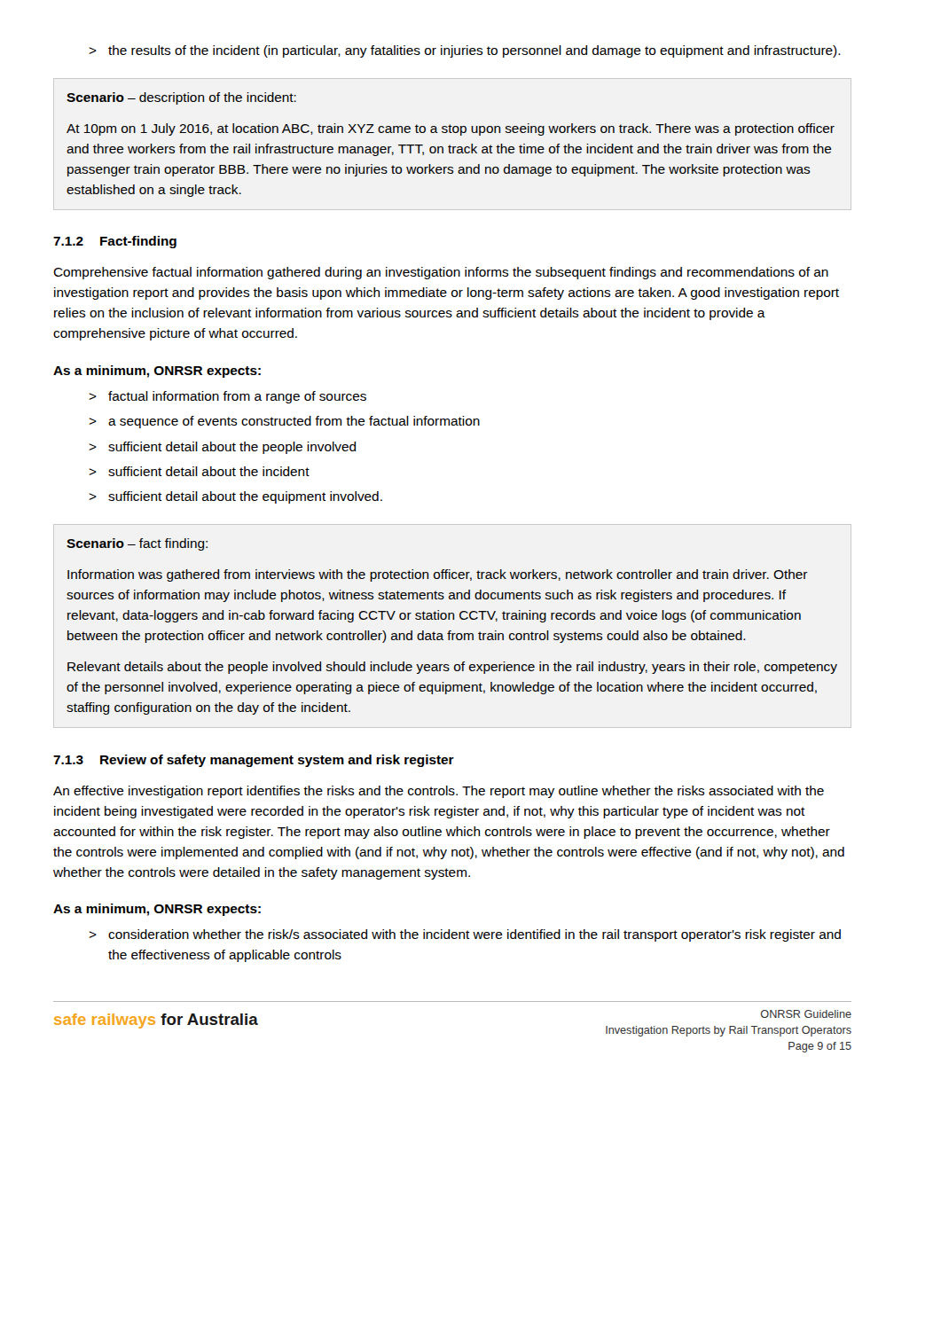the results of the incident (in particular, any fatalities or injuries to personnel and damage to equipment and infrastructure).
Scenario – description of the incident:
At 10pm on 1 July 2016, at location ABC, train XYZ came to a stop upon seeing workers on track. There was a protection officer and three workers from the rail infrastructure manager, TTT, on track at the time of the incident and the train driver was from the passenger train operator BBB. There were no injuries to workers and no damage to equipment. The worksite protection was established on a single track.
7.1.2 Fact-finding
Comprehensive factual information gathered during an investigation informs the subsequent findings and recommendations of an investigation report and provides the basis upon which immediate or long-term safety actions are taken. A good investigation report relies on the inclusion of relevant information from various sources and sufficient details about the incident to provide a comprehensive picture of what occurred.
As a minimum, ONRSR expects:
factual information from a range of sources
a sequence of events constructed from the factual information
sufficient detail about the people involved
sufficient detail about the incident
sufficient detail about the equipment involved.
Scenario – fact finding:
Information was gathered from interviews with the protection officer, track workers, network controller and train driver. Other sources of information may include photos, witness statements and documents such as risk registers and procedures. If relevant, data-loggers and in-cab forward facing CCTV or station CCTV, training records and voice logs (of communication between the protection officer and network controller) and data from train control systems could also be obtained.
Relevant details about the people involved should include years of experience in the rail industry, years in their role, competency of the personnel involved, experience operating a piece of equipment, knowledge of the location where the incident occurred, staffing configuration on the day of the incident.
7.1.3 Review of safety management system and risk register
An effective investigation report identifies the risks and the controls. The report may outline whether the risks associated with the incident being investigated were recorded in the operator's risk register and, if not, why this particular type of incident was not accounted for within the risk register. The report may also outline which controls were in place to prevent the occurrence, whether the controls were implemented and complied with (and if not, why not), whether the controls were effective (and if not, why not), and whether the controls were detailed in the safety management system.
As a minimum, ONRSR expects:
consideration whether the risk/s associated with the incident were identified in the rail transport operator's risk register and the effectiveness of applicable controls
safe railways for Australia
ONRSR Guideline
Investigation Reports by Rail Transport Operators
Page 9 of 15